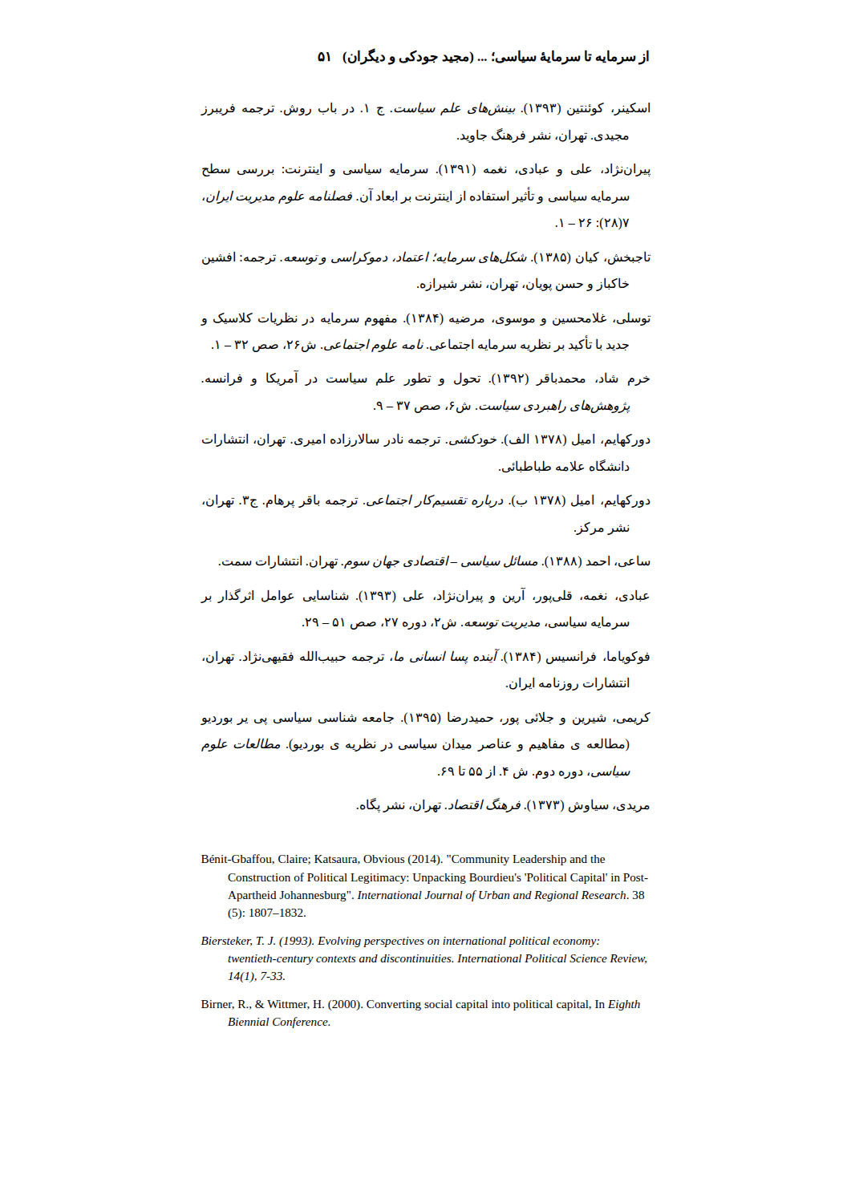از سرمایه تا سرمایهٔ سیاسی؛ ... (مجید جودکی و دیگران) ۵۱
اسکینر، کوئنتین (۱۳۹۳). بینش‌های علم سیاست. ج ۱. در باب روش. ترجمه فریبرز مجیدی. تهران، نشر فرهنگ جاوید.
پیران‌نژاد، علی و عبادی، نغمه (۱۳۹۱). سرمایه سیاسی و اینترنت: بررسی سطح سرمایه سیاسی و تأثیر استفاده از اینترنت بر ابعاد آن. فصلنامه علوم مدیریت ایران، ۷(۲۸): ۲۶ – ۱.
تاجبخش، کیان (۱۳۸۵). شکل‌های سرمایه؛ اعتماد، دموکراسی و توسعه. ترجمه: افشین خاکباز و حسن پویان، تهران، نشر شیرازه.
توسلی، غلامحسین و موسوی، مرضیه (۱۳۸۴). مفهوم سرمایه در نظریات کلاسیک و جدید با تأکید بر نظریه سرمایه اجتماعی. نامه علوم اجتماعی. ش۲۶، صص ۳۲ – ۱.
خرم شاد، محمدباقر (۱۳۹۲). تحول و تطور علم سیاست در آمریکا و فرانسه. پژوهش‌های راهبردی سیاست. ش۶، صص ۳۷ – ۹.
دورکهایم، امیل (۱۳۷۸ الف). خودکشی. ترجمه نادر سالارزاده امیری. تهران، انتشارات دانشگاه علامه طباطبائی.
دورکهایم، امیل (۱۳۷۸ ب). درباره تقسیم‌کار اجتماعی. ترجمه باقر پرهام. ج۳. تهران، نشر مرکز.
ساعی، احمد (۱۳۸۸). مسائل سیاسی – اقتصادی جهان سوم. تهران. انتشارات سمت.
عبادی، نغمه، قلی‌پور، آرین و پیران‌نژاد، علی (۱۳۹۳). شناسایی عوامل اثرگذار بر سرمایه سیاسی، مدیریت توسعه. ش۲، دوره ۲۷، صص ۵۱ – ۲۹.
فوکویاما، فرانسیس (۱۳۸۴). آینده پسا انسانی ما، ترجمه حبیب‌الله فقیهی‌نژاد. تهران، انتشارات روزنامه ایران.
کریمی، شیرین و جلائی پور، حمیدرضا (۱۳۹۵). جامعه شناسی سیاسی پی یر بوردیو (مطالعه ی مفاهیم و عناصر میدان سیاسی در نظریه ی بوردیو). مطالعات علوم سیاسی، دوره دوم. ش ۴. از ۵۵ تا ۶۹.
مریدی، سیاوش (۱۳۷۳). فرهنگ اقتصاد. تهران، نشر پگاه.
Bénit-Gbaffou, Claire; Katsaura, Obvious (2014). "Community Leadership and the Construction of Political Legitimacy: Unpacking Bourdieu's 'Political Capital' in Post-Apartheid Johannesburg". International Journal of Urban and Regional Research. 38 (5): 1807–1832.
Biersteker, T. J. (1993). Evolving perspectives on international political economy: twentieth-century contexts and discontinuities. International Political Science Review, 14(1), 7-33.
Birner, R., & Wittmer, H. (2000). Converting social capital into political capital, In Eighth Biennial Conference.